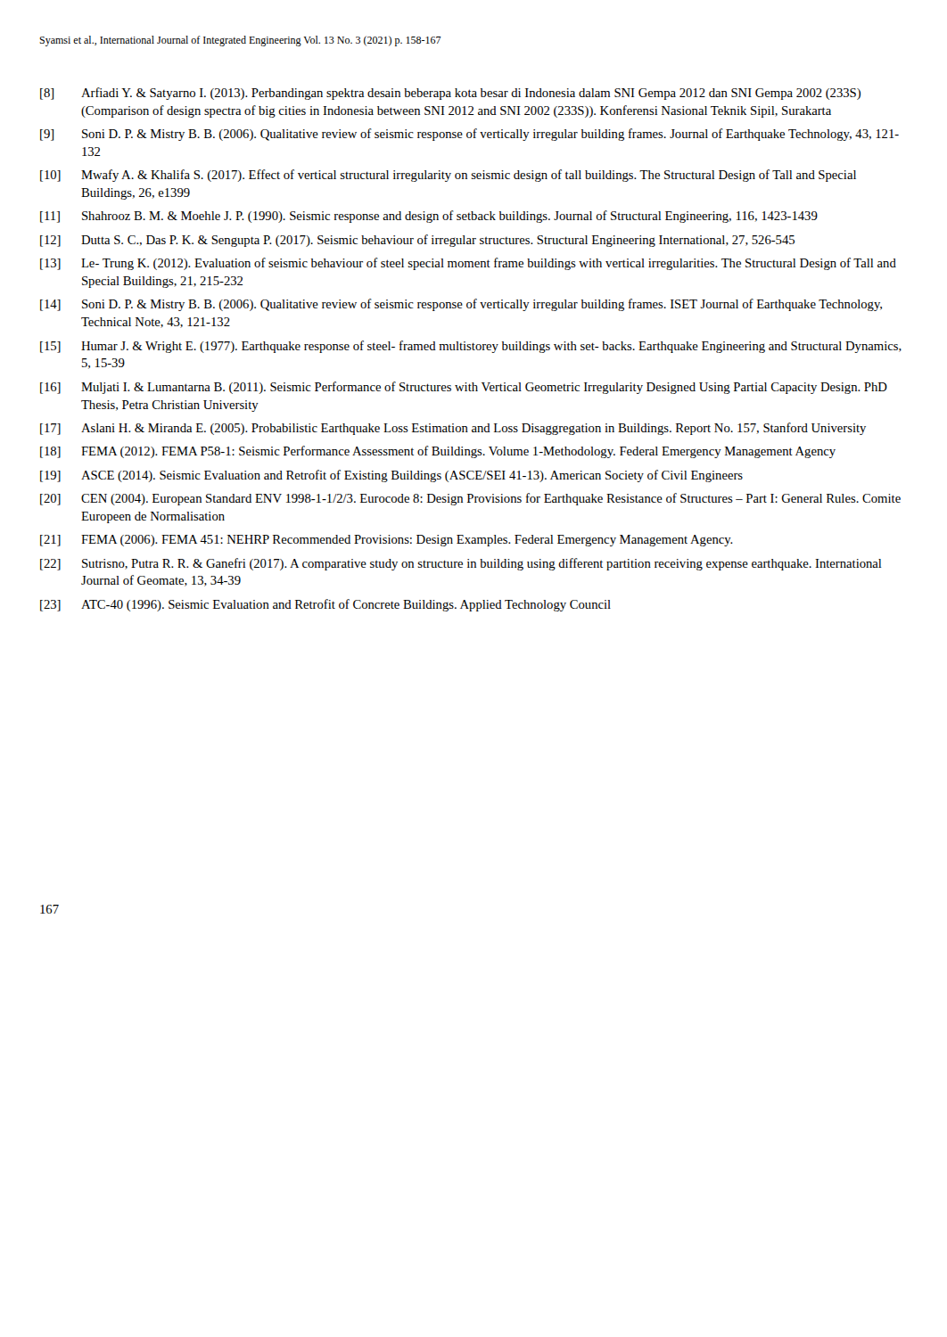Syamsi et al., International Journal of Integrated Engineering Vol. 13 No. 3 (2021) p. 158-167
[8] Arfiadi Y. & Satyarno I. (2013). Perbandingan spektra desain beberapa kota besar di Indonesia dalam SNI Gempa 2012 dan SNI Gempa 2002 (233S) (Comparison of design spectra of big cities in Indonesia between SNI 2012 and SNI 2002 (233S)). Konferensi Nasional Teknik Sipil, Surakarta
[9] Soni D. P. & Mistry B. B. (2006). Qualitative review of seismic response of vertically irregular building frames. Journal of Earthquake Technology, 43, 121-132
[10] Mwafy A. & Khalifa S. (2017). Effect of vertical structural irregularity on seismic design of tall buildings. The Structural Design of Tall and Special Buildings, 26, e1399
[11] Shahrooz B. M. & Moehle J. P. (1990). Seismic response and design of setback buildings. Journal of Structural Engineering, 116, 1423-1439
[12] Dutta S. C., Das P. K. & Sengupta P. (2017). Seismic behaviour of irregular structures. Structural Engineering International, 27, 526-545
[13] Le- Trung K. (2012). Evaluation of seismic behaviour of steel special moment frame buildings with vertical irregularities. The Structural Design of Tall and Special Buildings, 21, 215-232
[14] Soni D. P. & Mistry B. B. (2006). Qualitative review of seismic response of vertically irregular building frames. ISET Journal of Earthquake Technology, Technical Note, 43, 121-132
[15] Humar J. & Wright E. (1977). Earthquake response of steel- framed multistorey buildings with set- backs. Earthquake Engineering and Structural Dynamics, 5, 15-39
[16] Muljati I. & Lumantarna B. (2011). Seismic Performance of Structures with Vertical Geometric Irregularity Designed Using Partial Capacity Design. PhD Thesis, Petra Christian University
[17] Aslani H. & Miranda E. (2005). Probabilistic Earthquake Loss Estimation and Loss Disaggregation in Buildings. Report No. 157, Stanford University
[18] FEMA (2012). FEMA P58-1: Seismic Performance Assessment of Buildings. Volume 1-Methodology. Federal Emergency Management Agency
[19] ASCE (2014). Seismic Evaluation and Retrofit of Existing Buildings (ASCE/SEI 41-13). American Society of Civil Engineers
[20] CEN (2004). European Standard ENV 1998-1-1/2/3. Eurocode 8: Design Provisions for Earthquake Resistance of Structures – Part I: General Rules. Comite Europeen de Normalisation
[21] FEMA (2006). FEMA 451: NEHRP Recommended Provisions: Design Examples. Federal Emergency Management Agency.
[22] Sutrisno, Putra R. R. & Ganefri (2017). A comparative study on structure in building using different partition receiving expense earthquake. International Journal of Geomate, 13, 34-39
[23] ATC-40 (1996). Seismic Evaluation and Retrofit of Concrete Buildings. Applied Technology Council
167